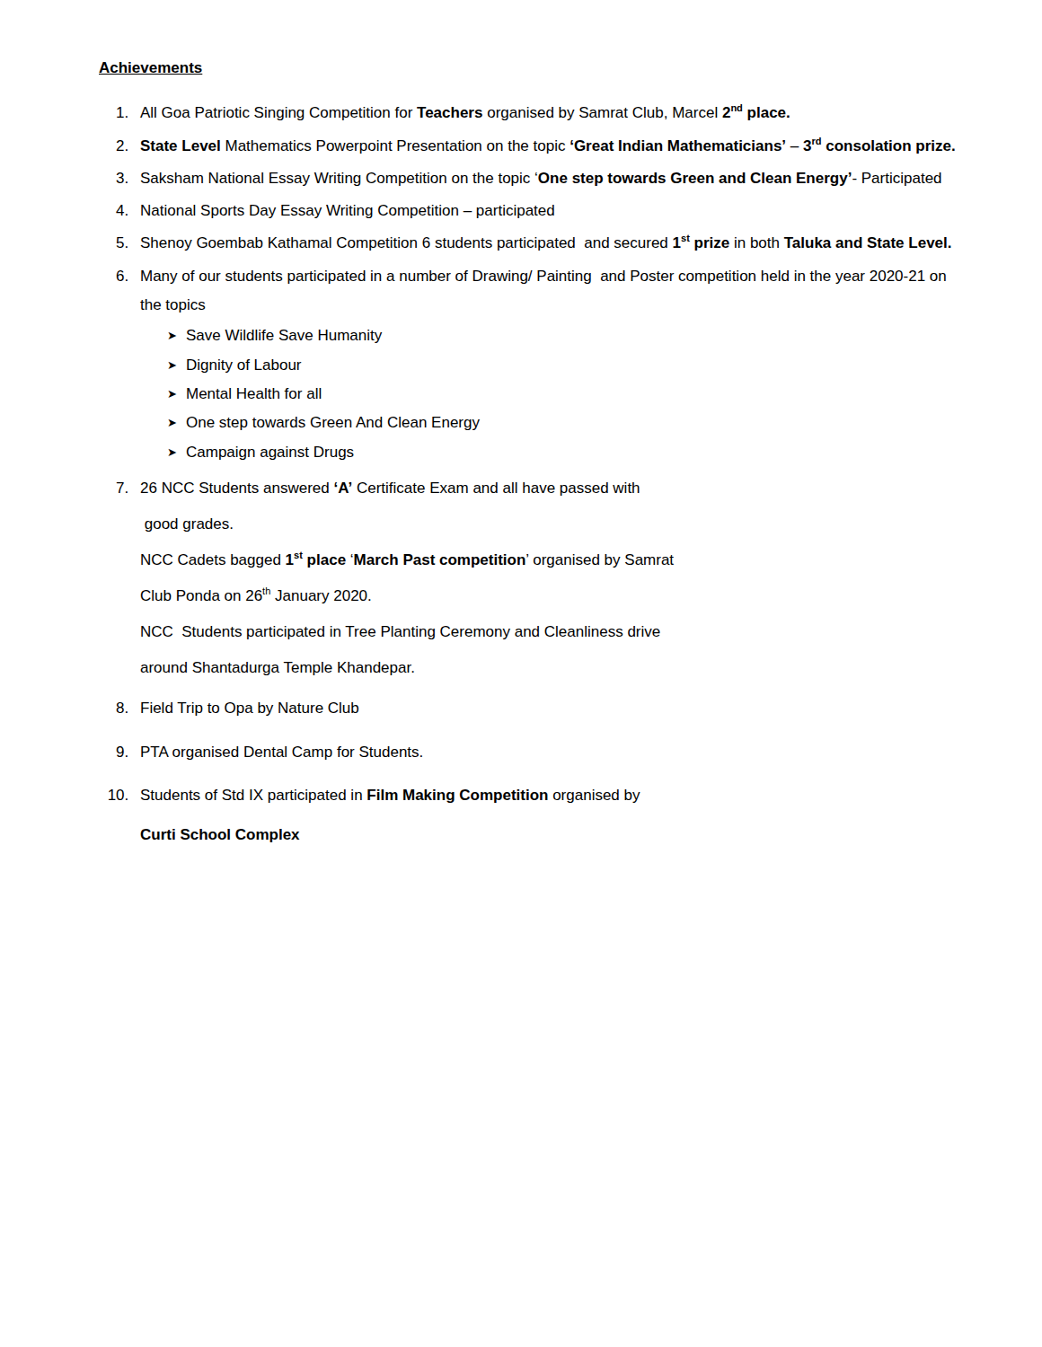Achievements
All Goa Patriotic Singing Competition for Teachers organised by Samrat Club, Marcel 2nd place.
State Level Mathematics Powerpoint Presentation on the topic ‘Great Indian Mathematicians’ – 3rd consolation prize.
Saksham National Essay Writing Competition on the topic ‘One step towards Green and Clean Energy’- Participated
National Sports Day Essay Writing Competition – participated
Shenoy Goembab Kathamal Competition 6 students participated and secured 1st prize in both Taluka and State Level.
Many of our students participated in a number of Drawing/ Painting and Poster competition held in the year 2020-21 on the topics
Save Wildlife Save Humanity
Dignity of Labour
Mental Health for all
One step towards Green And Clean Energy
Campaign against Drugs
26 NCC Students answered ‘A’ Certificate Exam and all have passed with
good grades.
NCC Cadets bagged 1st place ‘March Past competition’ organised by Samrat
Club Ponda on 26th January 2020.
NCC Students participated in Tree Planting Ceremony and Cleanliness drive
around Shantadurga Temple Khandepar.
Field Trip to Opa by Nature Club
PTA organised Dental Camp for Students.
Students of Std IX participated in Film Making Competition organised by
Curti School Complex